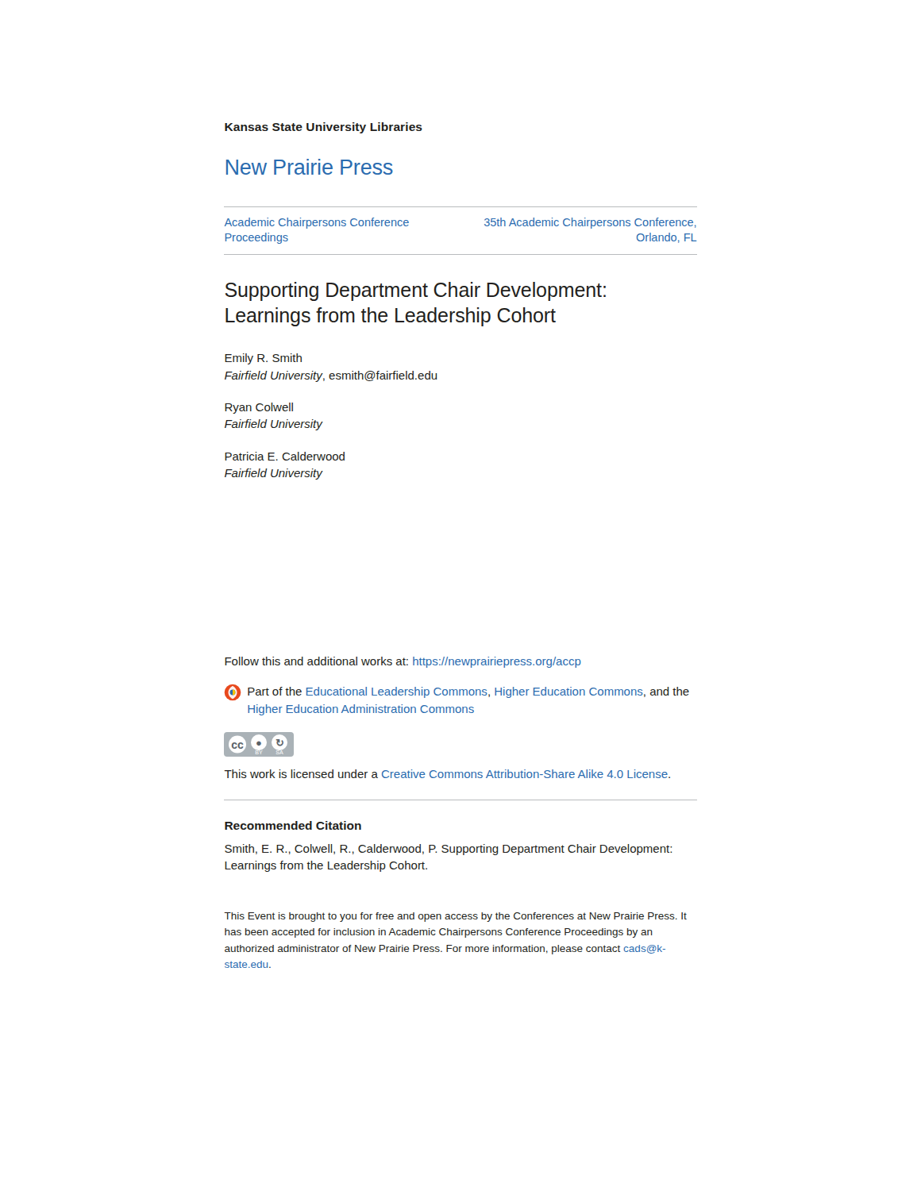Kansas State University Libraries
New Prairie Press
Academic Chairpersons Conference Proceedings
35th Academic Chairpersons Conference, Orlando, FL
Supporting Department Chair Development: Learnings from the Leadership Cohort
Emily R. Smith Fairfield University, esmith@fairfield.edu
Ryan Colwell Fairfield University
Patricia E. Calderwood Fairfield University
Follow this and additional works at: https://newprairiepress.org/accp
Part of the Educational Leadership Commons, Higher Education Commons, and the Higher Education Administration Commons
cc ● ↻ BY SA
This work is licensed under a Creative Commons Attribution-Share Alike 4.0 License.
Recommended Citation
Smith, E. R., Colwell, R., Calderwood, P. Supporting Department Chair Development: Learnings from the Leadership Cohort.
This Event is brought to you for free and open access by the Conferences at New Prairie Press. It has been accepted for inclusion in Academic Chairpersons Conference Proceedings by an authorized administrator of New Prairie Press. For more information, please contact cads@k-state.edu.